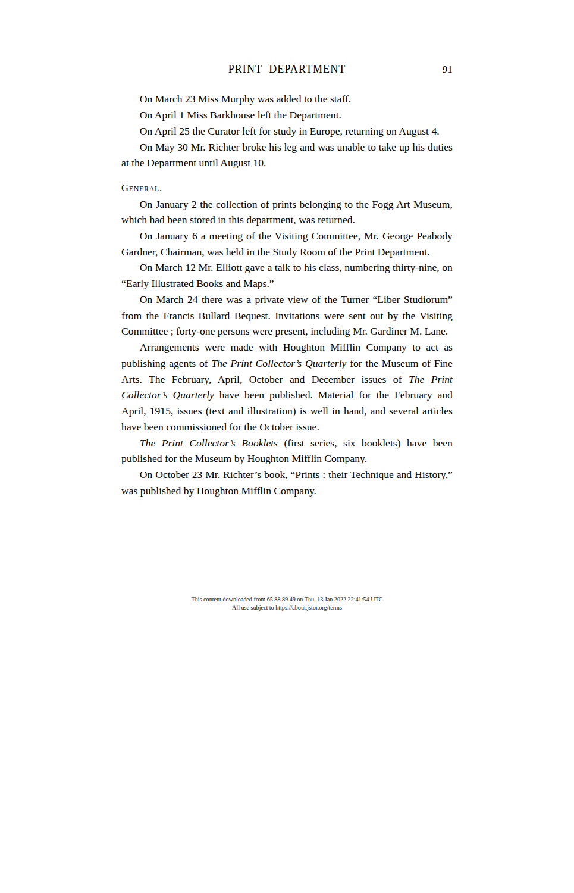PRINT DEPARTMENT 91
On March 23 Miss Murphy was added to the staff.
On April 1 Miss Barkhouse left the Department.
On April 25 the Curator left for study in Europe, returning on August 4.
On May 30 Mr. Richter broke his leg and was unable to take up his duties at the Department until August 10.
General.
On January 2 the collection of prints belonging to the Fogg Art Museum, which had been stored in this department, was returned.
On January 6 a meeting of the Visiting Committee, Mr. George Peabody Gardner, Chairman, was held in the Study Room of the Print Department.
On March 12 Mr. Elliott gave a talk to his class, numbering thirty-nine, on “Early Illustrated Books and Maps.”
On March 24 there was a private view of the Turner “Liber Studiorum” from the Francis Bullard Bequest. Invitations were sent out by the Visiting Committee ; forty-one persons were present, including Mr. Gardiner M. Lane.
Arrangements were made with Houghton Mifflin Company to act as publishing agents of The Print Collector’s Quarterly for the Museum of Fine Arts. The February, April, October and December issues of The Print Collector’s Quarterly have been published. Material for the February and April, 1915, issues (text and illustration) is well in hand, and several articles have been commissioned for the October issue.
The Print Collector’s Booklets (first series, six booklets) have been published for the Museum by Houghton Mifflin Company.
On October 23 Mr. Richter’s book, “Prints : their Technique and History,” was published by Houghton Mifflin Company.
This content downloaded from 65.88.89.49 on Thu, 13 Jan 2022 22:41:54 UTC
All use subject to https://about.jstor.org/terms